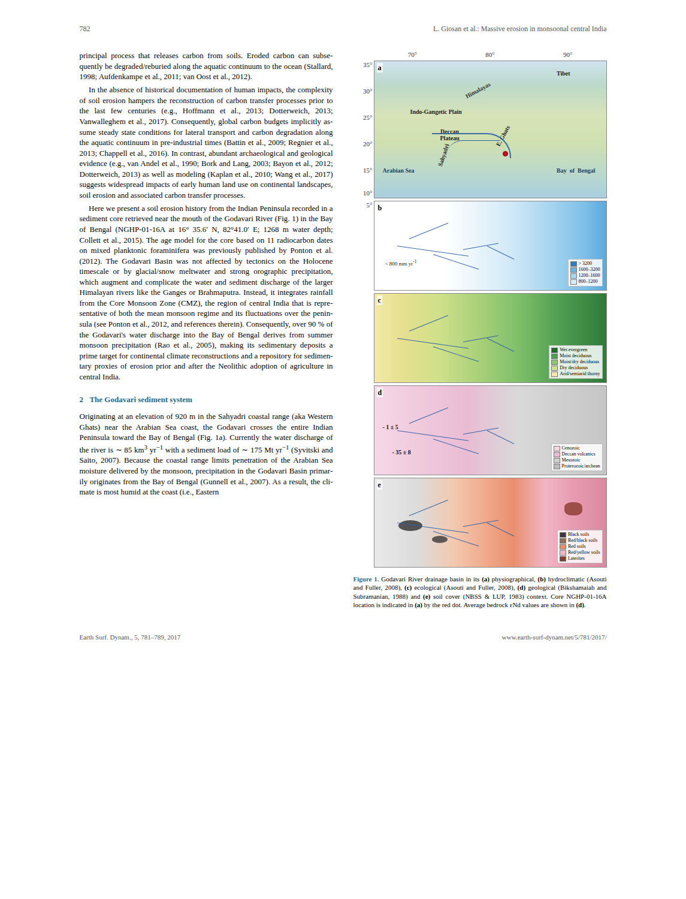782
L. Giosan et al.: Massive erosion in monsoonal central India
principal process that releases carbon from soils. Eroded carbon can subsequently be degraded/reburied along the aquatic continuum to the ocean (Stallard, 1998; Aufdenkampe et al., 2011; van Oost et al., 2012).
In the absence of historical documentation of human impacts, the complexity of soil erosion hampers the reconstruction of carbon transfer processes prior to the last few centuries (e.g., Hoffmann et al., 2013; Dotterweich, 2013; Vanwalleghem et al., 2017). Consequently, global carbon budgets implicitly assume steady state conditions for lateral transport and carbon degradation along the aquatic continuum in pre-industrial times (Battin et al., 2009; Regnier et al., 2013; Chappell et al., 2016). In contrast, abundant archaeological and geological evidence (e.g., van Andel et al., 1990; Bork and Lang, 2003; Bayon et al., 2012; Dotterweich, 2013) as well as modeling (Kaplan et al., 2010; Wang et al., 2017) suggests widespread impacts of early human land use on continental landscapes, soil erosion and associated carbon transfer processes.
Here we present a soil erosion history from the Indian Peninsula recorded in a sediment core retrieved near the mouth of the Godavari River (Fig. 1) in the Bay of Bengal (NGHP-01-16A at 16° 35.6′ N, 82°41.0′ E; 1268 m water depth; Collett et al., 2015). The age model for the core based on 11 radiocarbon dates on mixed planktonic foraminifera was previously published by Ponton et al. (2012). The Godavari Basin was not affected by tectonics on the Holocene timescale or by glacial/snow meltwater and strong orographic precipitation, which augment and complicate the water and sediment discharge of the larger Himalayan rivers like the Ganges or Brahmaputra. Instead, it integrates rainfall from the Core Monsoon Zone (CMZ), the region of central India that is representative of both the mean monsoon regime and its fluctuations over the peninsula (see Ponton et al., 2012, and references therein). Consequently, over 90 % of the Godavari's water discharge into the Bay of Bengal derives from summer monsoon precipitation (Rao et al., 2005), making its sedimentary deposits a prime target for continental climate reconstructions and a repository for sedimentary proxies of erosion prior and after the Neolithic adoption of agriculture in central India.
2 The Godavari sediment system
Originating at an elevation of 920 m in the Sahyadri coastal range (aka Western Ghats) near the Arabian Sea coast, the Godavari crosses the entire Indian Peninsula toward the Bay of Bengal (Fig. 1a). Currently the water discharge of the river is ∼ 85 km3 yr−1 with a sediment load of ∼ 175 Mt yr−1 (Syvitski and Saito, 2007). Because the coastal range limits penetration of the Arabian Sea moisture delivered by the monsoon, precipitation in the Godavari Basin primarily originates from the Bay of Bengal (Gunnell et al., 2007). As a result, the climate is most humid at the coast (i.e., Eastern
70°80°90°
35° 30° 25° 20° 15° 10°
a Tibet Himalayas Indo-Gangetic Plain Deccan
Plateau E. Ghats Sahyadri Arabian Sea Bay of Bengal
5°
b
< 800 mm yr-1
> 3200
1600–3200
1200–1600
800–1200
c
Wet evergreen
Moist deciduous
Moist/dry deciduous
Dry deciduous
Arid/semiarid thorny
d
- 1 ± 5 - 35 ± 8
Cenozoic
Deccan volcanics
Mesozoic
Proterozoic/archean
e
Black soils
Red/black soils
Red soils
Red/yellow soils
Laterites
Figure 1. Godavari River drainage basin in its (a) physiographical, (b) hydroclimatic (Asouti and Fuller, 2008), (c) ecological (Asouti and Fuller, 2008), (d) geological (Bikshamaiah and Subramanian, 1988) and (e) soil cover (NBSS & LUP, 1983) context. Core NGHP-01-16A location is indicated in (a) by the red dot. Average bedrock εNd values are shown in (d).
Earth Surf. Dynam., 5, 781–789, 2017
www.earth-surf-dynam.net/5/781/2017/